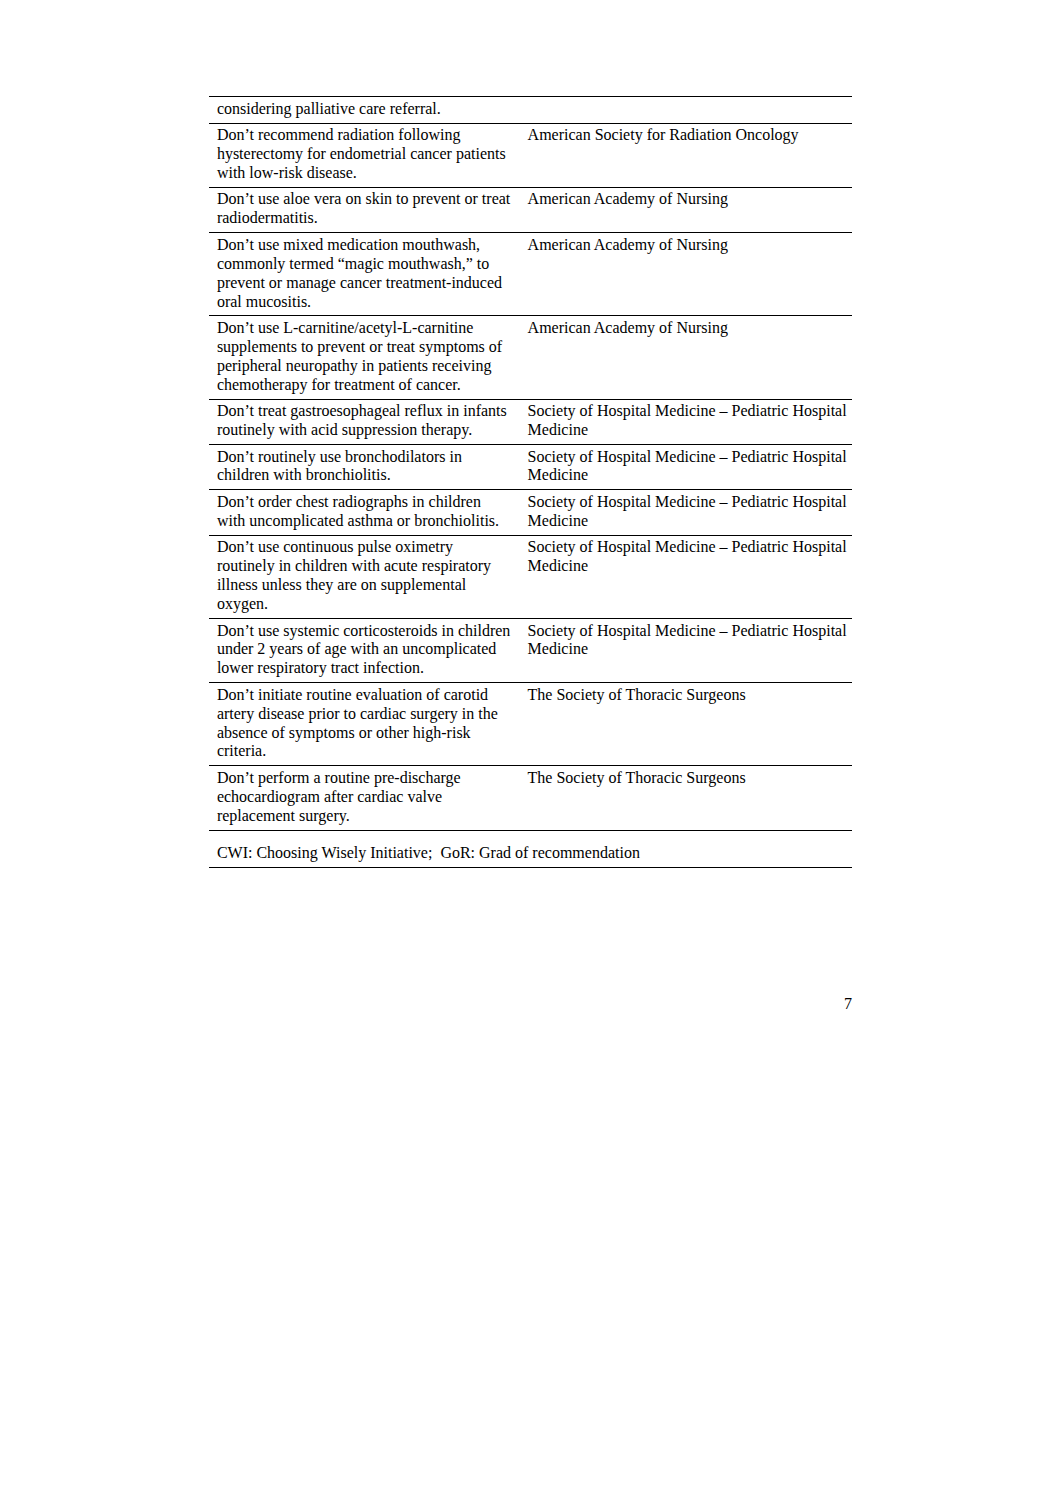| considering palliative care referral. | |
| Don’t recommend radiation following hysterectomy for endometrial cancer patients with low-risk disease. | American Society for Radiation Oncology |
| Don’t use aloe vera on skin to prevent or treat radiodermatitis. | American Academy of Nursing |
| Don’t use mixed medication mouthwash, commonly termed “magic mouthwash,” to prevent or manage cancer treatment-induced oral mucositis. | American Academy of Nursing |
| Don’t use L-carnitine/acetyl-L-carnitine supplements to prevent or treat symptoms of peripheral neuropathy in patients receiving chemotherapy for treatment of cancer. | American Academy of Nursing |
| Don’t treat gastroesophageal reflux in infants routinely with acid suppression therapy. | Society of Hospital Medicine – Pediatric Hospital Medicine |
| Don’t routinely use bronchodilators in children with bronchiolitis. | Society of Hospital Medicine – Pediatric Hospital Medicine |
| Don’t order chest radiographs in children with uncomplicated asthma or bronchiolitis. | Society of Hospital Medicine – Pediatric Hospital Medicine |
| Don’t use continuous pulse oximetry routinely in children with acute respiratory illness unless they are on supplemental oxygen. | Society of Hospital Medicine – Pediatric Hospital Medicine |
| Don’t use systemic corticosteroids in children under 2 years of age with an uncomplicated lower respiratory tract infection. | Society of Hospital Medicine – Pediatric Hospital Medicine |
| Don’t initiate routine evaluation of carotid artery disease prior to cardiac surgery in the absence of symptoms or other high-risk criteria. | The Society of Thoracic Surgeons |
| Don’t perform a routine pre-discharge echocardiogram after cardiac valve replacement surgery. | The Society of Thoracic Surgeons |
| CWI: Choosing Wisely Initiative; GoR: Grad of recommendation |
7